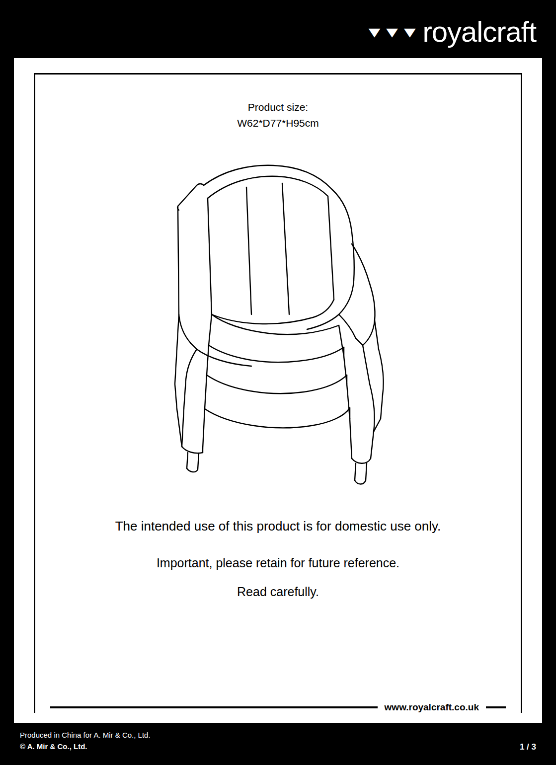▼▼▼ royalcraft
Product size:
W62*D77*H95cm
The intended use of this product is for domestic use only.
Important, please retain for future reference.
Read carefully.
www.royalcraft.co.uk
Produced in China for A. Mir & Co., Ltd.
© A. Mir & Co., Ltd.
1 / 3